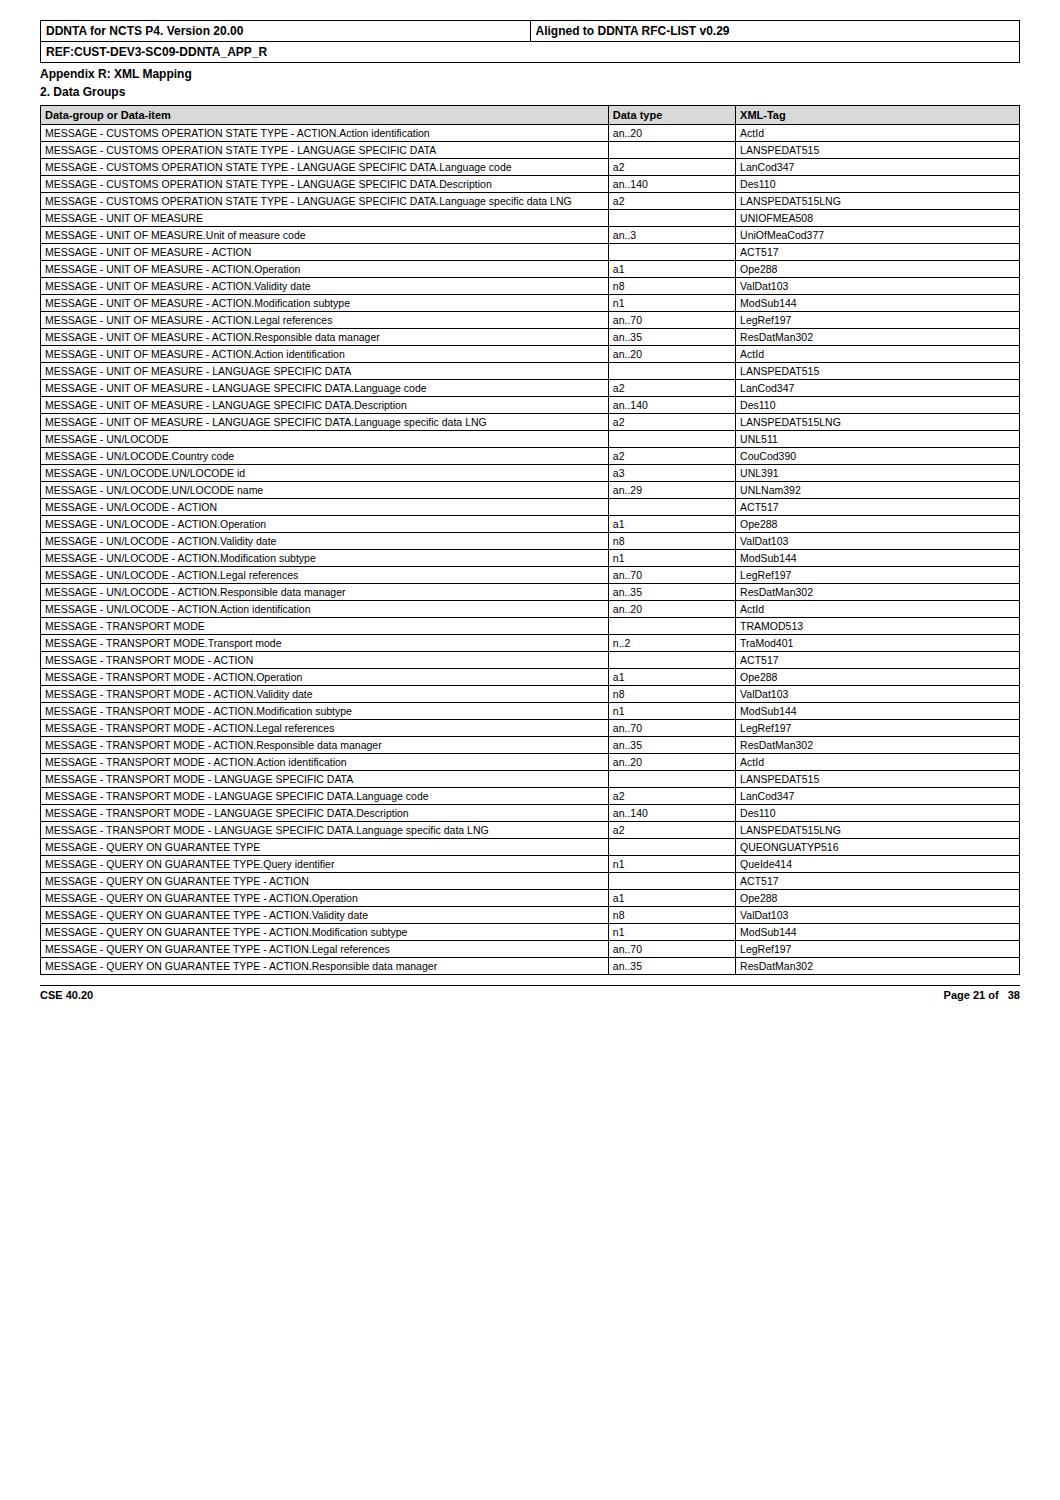| DDNTA for NCTS P4. Version 20.00 | Aligned to DDNTA RFC-LIST v0.29 |
| REF:CUST-DEV3-SC09-DDNTA_APP_R |
Appendix R: XML Mapping
2. Data Groups
| Data-group or Data-item | Data type | XML-Tag |
| --- | --- | --- |
| MESSAGE - CUSTOMS OPERATION STATE TYPE - ACTION.Action identification | an..20 | ActId |
| MESSAGE - CUSTOMS OPERATION STATE TYPE - LANGUAGE SPECIFIC DATA | | LANSPEDAT515 |
| MESSAGE - CUSTOMS OPERATION STATE TYPE - LANGUAGE SPECIFIC DATA.Language code | a2 | LanCod347 |
| MESSAGE - CUSTOMS OPERATION STATE TYPE - LANGUAGE SPECIFIC DATA.Description | an..140 | Des110 |
| MESSAGE - CUSTOMS OPERATION STATE TYPE - LANGUAGE SPECIFIC DATA.Language specific data LNG | a2 | LANSPEDAT515LNG |
| MESSAGE - UNIT OF MEASURE | | UNIOFMEA508 |
| MESSAGE - UNIT OF MEASURE.Unit of measure code | an..3 | UniOfMeaCod377 |
| MESSAGE - UNIT OF MEASURE - ACTION | | ACT517 |
| MESSAGE - UNIT OF MEASURE - ACTION.Operation | a1 | Ope288 |
| MESSAGE - UNIT OF MEASURE - ACTION.Validity date | n8 | ValDat103 |
| MESSAGE - UNIT OF MEASURE - ACTION.Modification subtype | n1 | ModSub144 |
| MESSAGE - UNIT OF MEASURE - ACTION.Legal references | an..70 | LegRef197 |
| MESSAGE - UNIT OF MEASURE - ACTION.Responsible data manager | an..35 | ResDatMan302 |
| MESSAGE - UNIT OF MEASURE - ACTION.Action identification | an..20 | ActId |
| MESSAGE - UNIT OF MEASURE - LANGUAGE SPECIFIC DATA | | LANSPEDAT515 |
| MESSAGE - UNIT OF MEASURE - LANGUAGE SPECIFIC DATA.Language code | a2 | LanCod347 |
| MESSAGE - UNIT OF MEASURE - LANGUAGE SPECIFIC DATA.Description | an..140 | Des110 |
| MESSAGE - UNIT OF MEASURE - LANGUAGE SPECIFIC DATA.Language specific data LNG | a2 | LANSPEDAT515LNG |
| MESSAGE - UN/LOCODE | | UNL511 |
| MESSAGE - UN/LOCODE.Country code | a2 | CouCod390 |
| MESSAGE - UN/LOCODE.UN/LOCODE id | a3 | UNL391 |
| MESSAGE - UN/LOCODE.UN/LOCODE name | an..29 | UNLNam392 |
| MESSAGE - UN/LOCODE - ACTION | | ACT517 |
| MESSAGE - UN/LOCODE - ACTION.Operation | a1 | Ope288 |
| MESSAGE - UN/LOCODE - ACTION.Validity date | n8 | ValDat103 |
| MESSAGE - UN/LOCODE - ACTION.Modification subtype | n1 | ModSub144 |
| MESSAGE - UN/LOCODE - ACTION.Legal references | an..70 | LegRef197 |
| MESSAGE - UN/LOCODE - ACTION.Responsible data manager | an..35 | ResDatMan302 |
| MESSAGE - UN/LOCODE - ACTION.Action identification | an..20 | ActId |
| MESSAGE - TRANSPORT MODE | | TRAMOD513 |
| MESSAGE - TRANSPORT MODE.Transport mode | n..2 | TraMod401 |
| MESSAGE - TRANSPORT MODE - ACTION | | ACT517 |
| MESSAGE - TRANSPORT MODE - ACTION.Operation | a1 | Ope288 |
| MESSAGE - TRANSPORT MODE - ACTION.Validity date | n8 | ValDat103 |
| MESSAGE - TRANSPORT MODE - ACTION.Modification subtype | n1 | ModSub144 |
| MESSAGE - TRANSPORT MODE - ACTION.Legal references | an..70 | LegRef197 |
| MESSAGE - TRANSPORT MODE - ACTION.Responsible data manager | an..35 | ResDatMan302 |
| MESSAGE - TRANSPORT MODE - ACTION.Action identification | an..20 | ActId |
| MESSAGE - TRANSPORT MODE - LANGUAGE SPECIFIC DATA | | LANSPEDAT515 |
| MESSAGE - TRANSPORT MODE - LANGUAGE SPECIFIC DATA.Language code | a2 | LanCod347 |
| MESSAGE - TRANSPORT MODE - LANGUAGE SPECIFIC DATA.Description | an..140 | Des110 |
| MESSAGE - TRANSPORT MODE - LANGUAGE SPECIFIC DATA.Language specific data LNG | a2 | LANSPEDAT515LNG |
| MESSAGE - QUERY ON GUARANTEE TYPE | | QUEONGUATYP516 |
| MESSAGE - QUERY ON GUARANTEE TYPE.Query identifier | n1 | QueIde414 |
| MESSAGE - QUERY ON GUARANTEE TYPE - ACTION | | ACT517 |
| MESSAGE - QUERY ON GUARANTEE TYPE - ACTION.Operation | a1 | Ope288 |
| MESSAGE - QUERY ON GUARANTEE TYPE - ACTION.Validity date | n8 | ValDat103 |
| MESSAGE - QUERY ON GUARANTEE TYPE - ACTION.Modification subtype | n1 | ModSub144 |
| MESSAGE - QUERY ON GUARANTEE TYPE - ACTION.Legal references | an..70 | LegRef197 |
| MESSAGE - QUERY ON GUARANTEE TYPE - ACTION.Responsible data manager | an..35 | ResDatMan302 |
CSE 40.20
Page 21 of 38